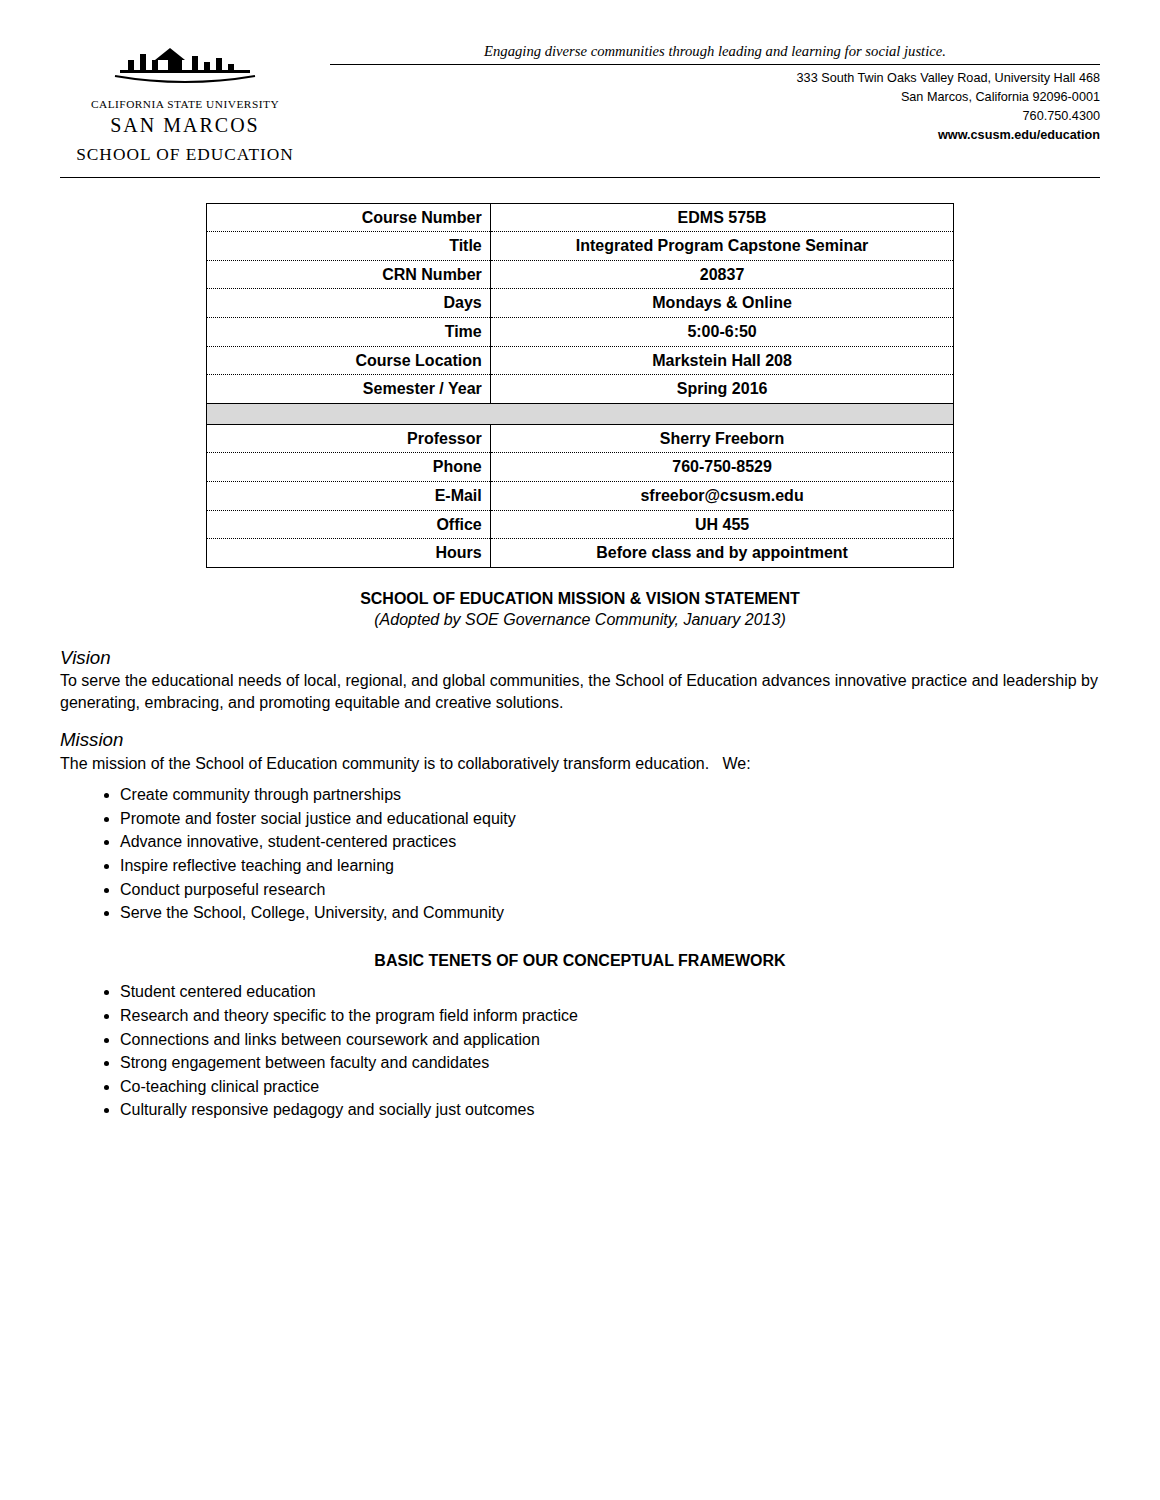CALIFORNIA STATE UNIVERSITY
SAN MARCOS
SCHOOL OF EDUCATION
Engaging diverse communities through leading and learning for social justice.
333 South Twin Oaks Valley Road, University Hall 468
San Marcos, California 92096-0001
760.750.4300
www.csusm.edu/education
| Course Number | EDMS 575B |
| Title | Integrated Program Capstone Seminar |
| CRN Number | 20837 |
| Days | Mondays & Online |
| Time | 5:00-6:50 |
| Course Location | Markstein Hall 208 |
| Semester / Year | Spring 2016 |
| Professor | Sherry Freeborn |
| Phone | 760-750-8529 |
| E-Mail | sfreebor@csusm.edu |
| Office | UH 455 |
| Hours | Before class and by appointment |
SCHOOL OF EDUCATION MISSION & VISION STATEMENT
(Adopted by SOE Governance Community, January 2013)
Vision
To serve the educational needs of local, regional, and global communities, the School of Education advances innovative practice and leadership by generating, embracing, and promoting equitable and creative solutions.
Mission
The mission of the School of Education community is to collaboratively transform education. We:
Create community through partnerships
Promote and foster social justice and educational equity
Advance innovative, student-centered practices
Inspire reflective teaching and learning
Conduct purposeful research
Serve the School, College, University, and Community
BASIC TENETS OF OUR CONCEPTUAL FRAMEWORK
Student centered education
Research and theory specific to the program field inform practice
Connections and links between coursework and application
Strong engagement between faculty and candidates
Co-teaching clinical practice
Culturally responsive pedagogy and socially just outcomes